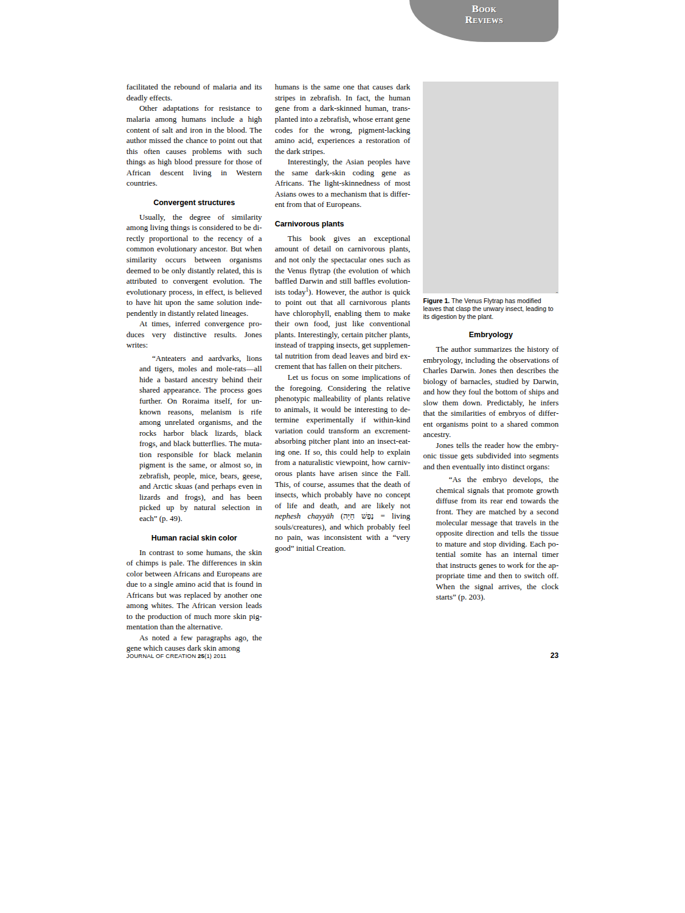Book
Reviews
facilitated the rebound of malaria and its deadly effects.
Other adaptations for resistance to malaria among humans include a high content of salt and iron in the blood. The author missed the chance to point out that this often causes problems with such things as high blood pressure for those of African descent living in Western countries.
Convergent structures
Usually, the degree of similarity among living things is considered to be directly proportional to the recency of a common evolutionary ancestor. But when similarity occurs between organisms deemed to be only distantly related, this is attributed to convergent evolution. The evolutionary process, in effect, is believed to have hit upon the same solution independently in distantly related lineages.
At times, inferred convergence produces very distinctive results. Jones writes:
“Anteaters and aardvarks, lions and tigers, moles and mole-rats—all hide a bastard ancestry behind their shared appearance. The process goes further. On Roraima itself, for unknown reasons, melanism is rife among unrelated organisms, and the rocks harbor black lizards, black frogs, and black butterflies. The mutation responsible for black melanin pigment is the same, or almost so, in zebrafish, people, mice, bears, geese, and Arctic skuas (and perhaps even in lizards and frogs), and has been picked up by natural selection in each” (p. 49).
Human racial skin color
In contrast to some humans, the skin of chimps is pale. The differences in skin color between Africans and Europeans are due to a single amino acid that is found in Africans but was replaced by another one among whites. The African version leads to the production of much more skin pigmentation than the alternative.
As noted a few paragraphs ago, the gene which causes dark skin among
humans is the same one that causes dark stripes in zebrafish. In fact, the human gene from a dark-skinned human, transplanted into a zebrafish, whose errant gene codes for the wrong, pigment-lacking amino acid, experiences a restoration of the dark stripes.
Interestingly, the Asian peoples have the same dark-skin coding gene as Africans. The light-skinnedness of most Asians owes to a mechanism that is different from that of Europeans.
Carnivorous plants
This book gives an exceptional amount of detail on carnivorous plants, and not only the spectacular ones such as the Venus flytrap (the evolution of which baffled Darwin and still baffles evolutionists today1). However, the author is quick to point out that all carnivorous plants have chlorophyll, enabling them to make their own food, just like conventional plants. Interestingly, certain pitcher plants, instead of trapping insects, get supplemental nutrition from dead leaves and bird excrement that has fallen on their pitchers.
Let us focus on some implications of the foregoing. Considering the relative phenotypic malleability of plants relative to animals, it would be interesting to determine experimentally if within-kind variation could transform an excrement-absorbing pitcher plant into an insect-eating one. If so, this could help to explain from a naturalistic viewpoint, how carnivorous plants have arisen since the Fall. This, of course, assumes that the death of insects, which probably have no concept of life and death, and are likely not nephesh chayyāh (נֶפֶשׁ חַיָּה = living souls/creatures), and which probably feel no pain, was inconsistent with a “very good” initial Creation.
©iStockphoto.com/monica-photo
Figure 1. The Venus Flytrap has modified leaves that clasp the unwary insect, leading to its digestion by the plant.
Embryology
The author summarizes the history of embryology, including the observations of Charles Darwin. Jones then describes the biology of barnacles, studied by Darwin, and how they foul the bottom of ships and slow them down. Predictably, he infers that the similarities of embryos of different organisms point to a shared common ancestry.
Jones tells the reader how the embryonic tissue gets subdivided into segments and then eventually into distinct organs:
“As the embryo develops, the chemical signals that promote growth diffuse from its rear end towards the front. They are matched by a second molecular message that travels in the opposite direction and tells the tissue to mature and stop dividing. Each potential somite has an internal timer that instructs genes to work for the appropriate time and then to switch off. When the signal arrives, the clock starts” (p. 203).
JOURNAL OF CREATION 25(1) 2011
23